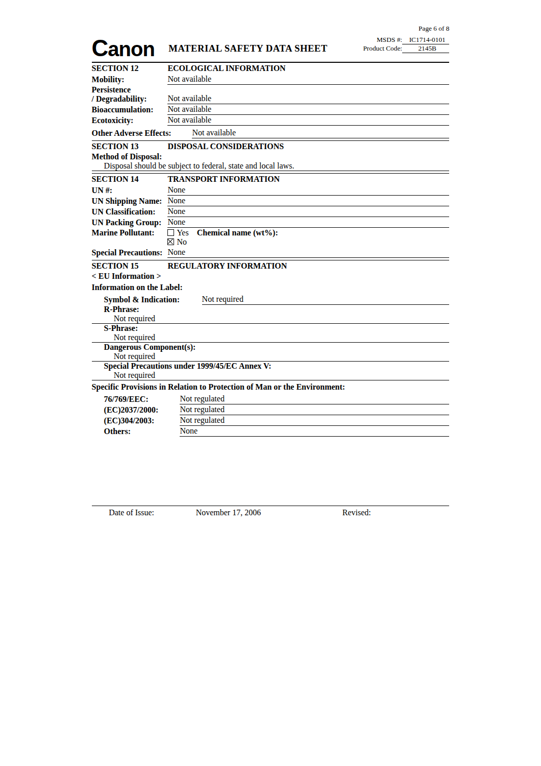Page 6 of 8
Canon
MATERIAL SAFETY DATA SHEET
| MSDS #: | IC1714-0101 |
| Product Code: | 2145B |
SECTION 12
ECOLOGICAL INFORMATION
| Mobility: | Not available |
| Persistence / Degradability: | Not available |
| Bioaccumulation: | Not available |
| Ecotoxicity: | Not available |
| Other Adverse Effects: | Not available |
SECTION 13
DISPOSAL CONSIDERATIONS
Method of Disposal:
Disposal should be subject to federal, state and local laws.
SECTION 14
TRANSPORT INFORMATION
| UN #: | None |
| UN Shipping Name: | None |
| UN Classification: | None |
| UN Packing Group: | None |
| Marine Pollutant: | Yes Chemical name (wt%): No |
| Special Precautions: | None |
SECTION 15
REGULATORY INFORMATION
< EU Information >
Information on the Label:
| Symbol & Indication: | Not required |
R-Phrase:
Not required
S-Phrase:
Not required
Dangerous Component(s):
Not required
Special Precautions under 1999/45/EC Annex V:
Not required
Specific Provisions in Relation to Protection of Man or the Environment:
| 76/769/EEC: | Not regulated |
| (EC)2037/2000: | Not regulated |
| (EC)304/2003: | Not regulated |
| Others: | None |
Date of Issue: November 17, 2006 Revised: